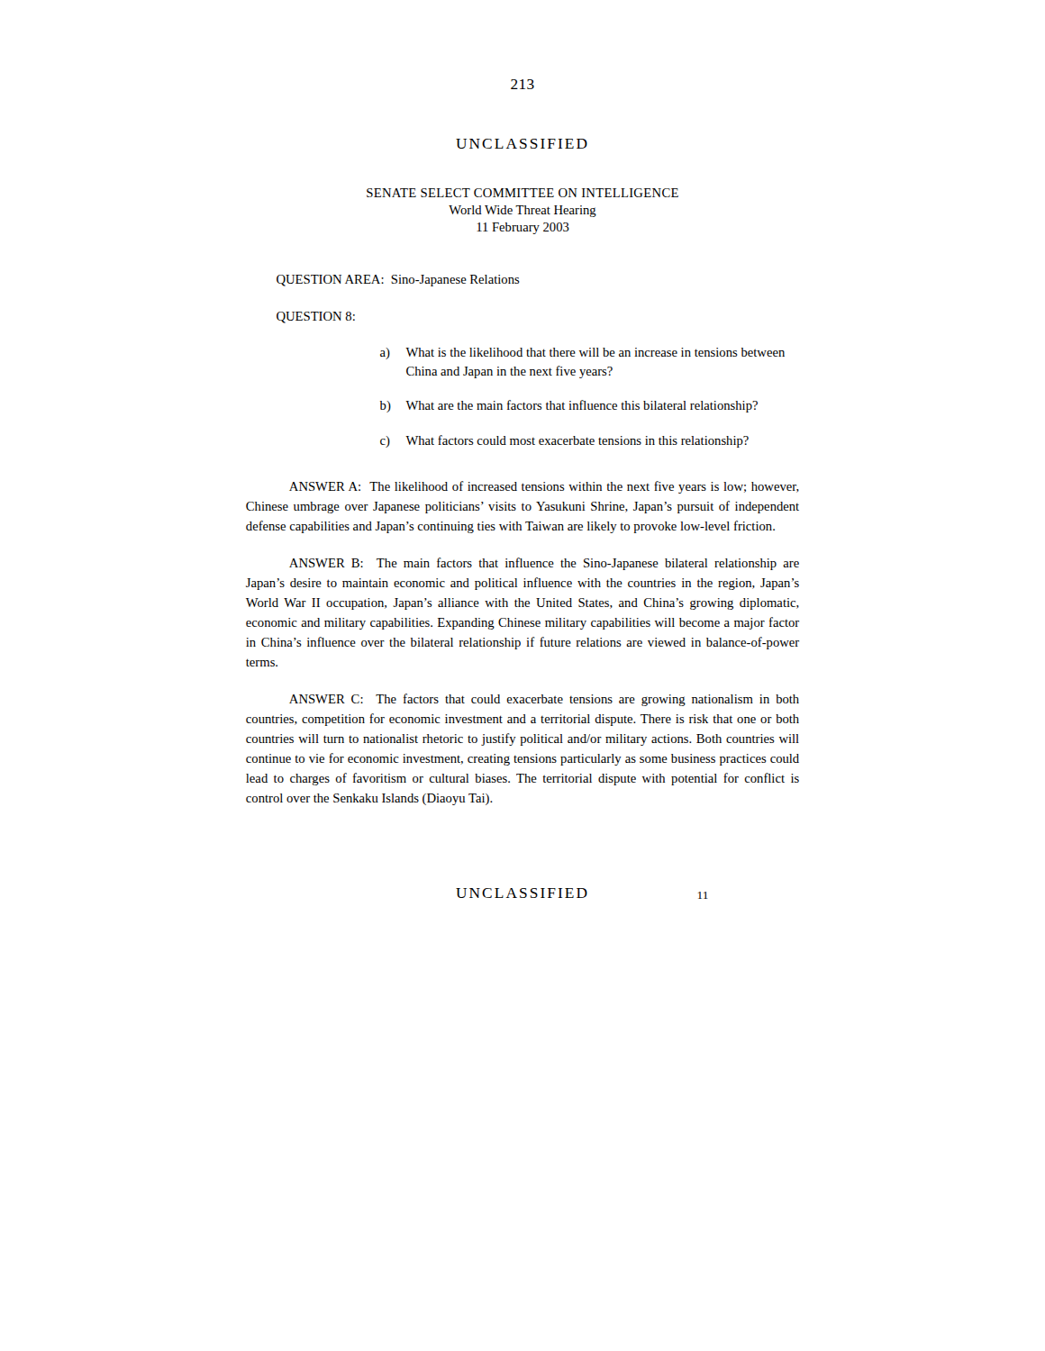213
UNCLASSIFIED
SENATE SELECT COMMITTEE ON INTELLIGENCE
World Wide Threat Hearing
11 February 2003
QUESTION AREA: Sino-Japanese Relations
QUESTION 8:
a) What is the likelihood that there will be an increase in tensions between China and Japan in the next five years?
b) What are the main factors that influence this bilateral relationship?
c) What factors could most exacerbate tensions in this relationship?
ANSWER A: The likelihood of increased tensions within the next five years is low; however, Chinese umbrage over Japanese politicians’ visits to Yasukuni Shrine, Japan’s pursuit of independent defense capabilities and Japan’s continuing ties with Taiwan are likely to provoke low-level friction.
ANSWER B: The main factors that influence the Sino-Japanese bilateral relationship are Japan’s desire to maintain economic and political influence with the countries in the region, Japan’s World War II occupation, Japan’s alliance with the United States, and China’s growing diplomatic, economic and military capabilities. Expanding Chinese military capabilities will become a major factor in China’s influence over the bilateral relationship if future relations are viewed in balance-of-power terms.
ANSWER C: The factors that could exacerbate tensions are growing nationalism in both countries, competition for economic investment and a territorial dispute. There is risk that one or both countries will turn to nationalist rhetoric to justify political and/or military actions. Both countries will continue to vie for economic investment, creating tensions particularly as some business practices could lead to charges of favoritism or cultural biases. The territorial dispute with potential for conflict is control over the Senkaku Islands (Diaoyu Tai).
UNCLASSIFIED 11